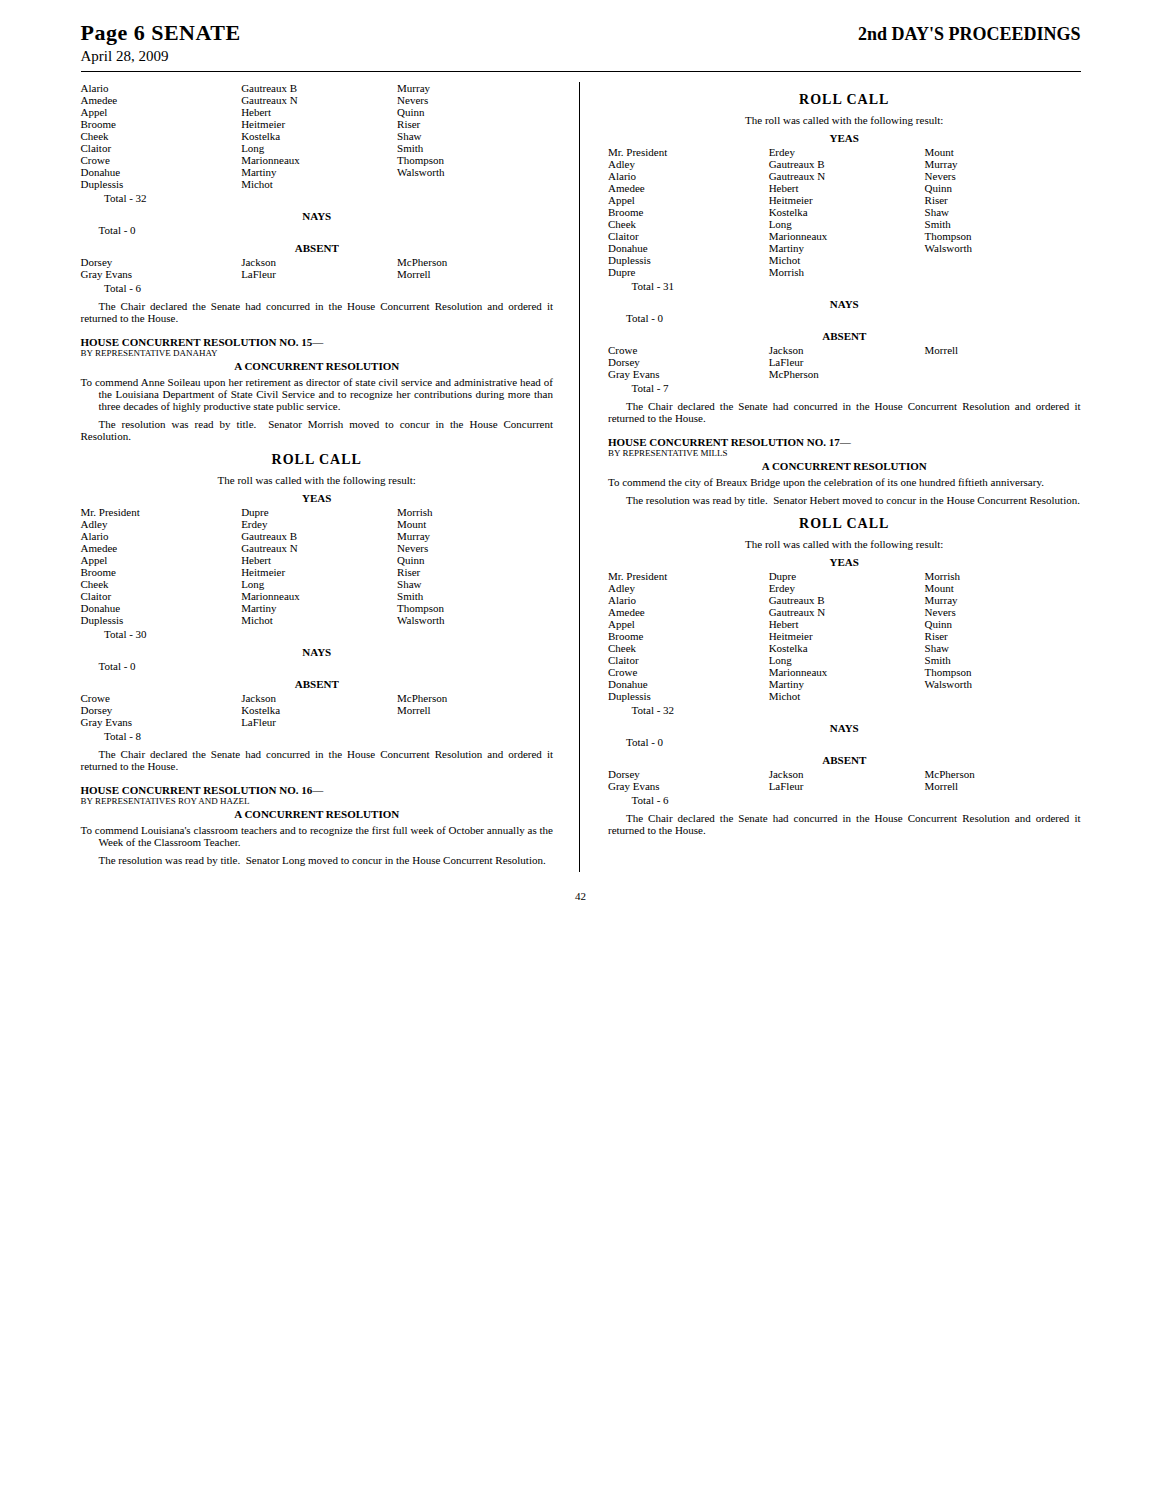Page 6 SENATE
2nd DAY'S PROCEEDINGS
April 28, 2009
| Alario | Gautreaux B | Murray |
| Amedee | Gautreaux N | Nevers |
| Appel | Hebert | Quinn |
| Broome | Heitmeier | Riser |
| Cheek | Kostelka | Shaw |
| Claitor | Long | Smith |
| Crowe | Marionneaux | Thompson |
| Donahue | Martiny | Walsworth |
| Duplessis | Michot | |
Total - 32
NAYS
Total - 0
ABSENT
| Dorsey | Jackson | McPherson |
| Gray Evans | LaFleur | Morrell |
Total - 6
The Chair declared the Senate had concurred in the House Concurrent Resolution and ordered it returned to the House.
HOUSE CONCURRENT RESOLUTION NO. 15—
BY REPRESENTATIVE DANAHAY
A CONCURRENT RESOLUTION
To commend Anne Soileau upon her retirement as director of state civil service and administrative head of the Louisiana Department of State Civil Service and to recognize her contributions during more than three decades of highly productive state public service.
The resolution was read by title. Senator Morrish moved to concur in the House Concurrent Resolution.
ROLL CALL
The roll was called with the following result:
YEAS
| Mr. President | Dupre | Morrish |
| Adley | Erdey | Mount |
| Alario | Gautreaux B | Murray |
| Amedee | Gautreaux N | Nevers |
| Appel | Hebert | Quinn |
| Broome | Heitmeier | Riser |
| Cheek | Long | Shaw |
| Claitor | Marionneaux | Smith |
| Donahue | Martiny | Thompson |
| Duplessis | Michot | Walsworth |
Total - 30
NAYS
Total - 0
ABSENT
| Crowe | Jackson | McPherson |
| Dorsey | Kostelka | Morrell |
| Gray Evans | LaFleur | |
Total - 8
The Chair declared the Senate had concurred in the House Concurrent Resolution and ordered it returned to the House.
HOUSE CONCURRENT RESOLUTION NO. 16—
BY REPRESENTATIVES ROY AND HAZEL
A CONCURRENT RESOLUTION
To commend Louisiana's classroom teachers and to recognize the first full week of October annually as the Week of the Classroom Teacher.
The resolution was read by title. Senator Long moved to concur in the House Concurrent Resolution.
ROLL CALL
The roll was called with the following result:
YEAS
| Mr. President | Erdey | Mount |
| Adley | Gautreaux B | Murray |
| Alario | Gautreaux N | Nevers |
| Amedee | Hebert | Quinn |
| Appel | Heitmeier | Riser |
| Broome | Kostelka | Shaw |
| Cheek | Long | Smith |
| Claitor | Marionneaux | Thompson |
| Donahue | Martiny | Walsworth |
| Duplessis | Michot | |
| Dupre | Morrish | |
Total - 31
NAYS
Total - 0
ABSENT
| Crowe | Jackson | Morrell |
| Dorsey | LaFleur | |
| Gray Evans | McPherson | |
Total - 7
The Chair declared the Senate had concurred in the House Concurrent Resolution and ordered it returned to the House.
HOUSE CONCURRENT RESOLUTION NO. 17—
BY REPRESENTATIVE MILLS
A CONCURRENT RESOLUTION
To commend the city of Breaux Bridge upon the celebration of its one hundred fiftieth anniversary.
The resolution was read by title. Senator Hebert moved to concur in the House Concurrent Resolution.
ROLL CALL
The roll was called with the following result:
YEAS
| Mr. President | Dupre | Morrish |
| Adley | Erdey | Mount |
| Alario | Gautreaux B | Murray |
| Amedee | Gautreaux N | Nevers |
| Appel | Hebert | Quinn |
| Broome | Heitmeier | Riser |
| Cheek | Kostelka | Shaw |
| Claitor | Long | Smith |
| Crowe | Marionneaux | Thompson |
| Donahue | Martiny | Walsworth |
| Duplessis | Michot | |
Total - 32
NAYS
Total - 0
ABSENT
| Dorsey | Jackson | McPherson |
| Gray Evans | LaFleur | Morrell |
Total - 6
The Chair declared the Senate had concurred in the House Concurrent Resolution and ordered it returned to the House.
42